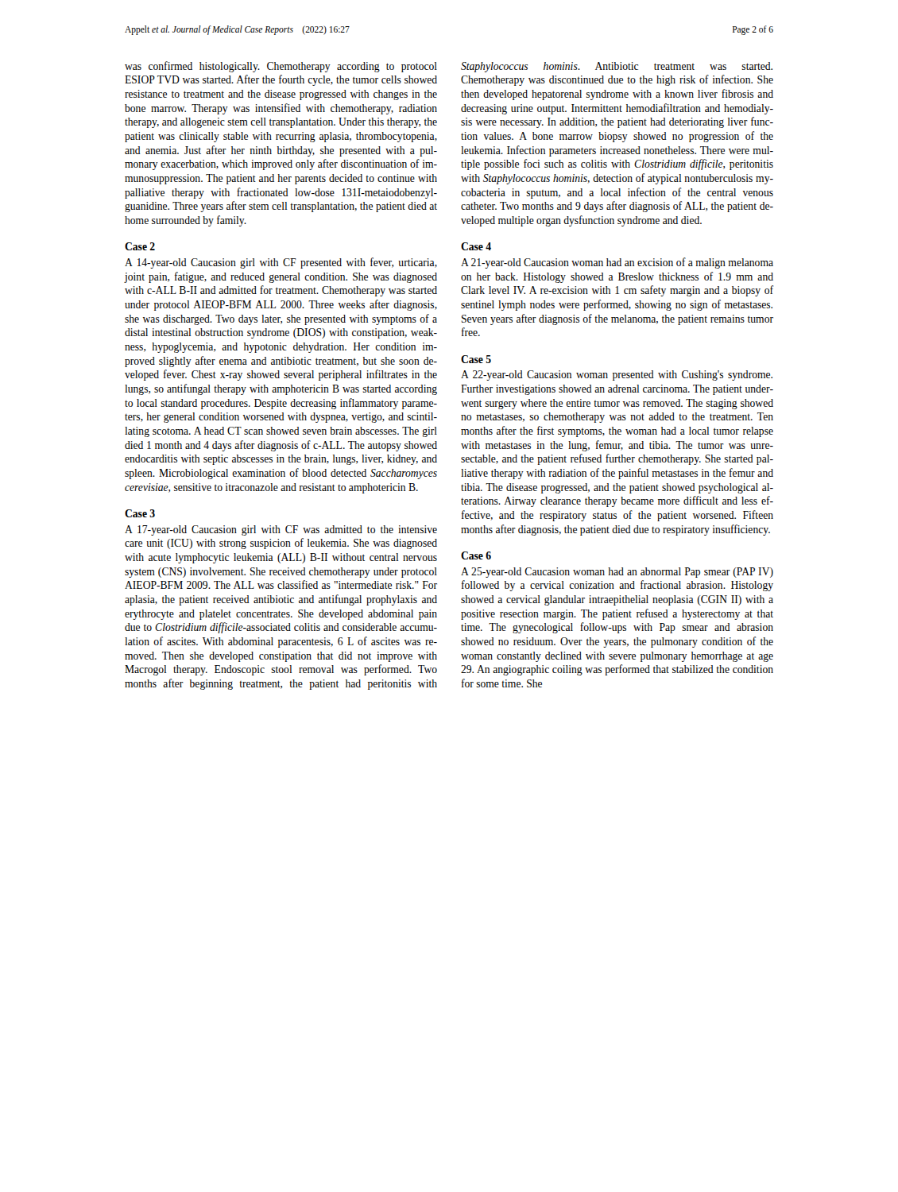Appelt et al. Journal of Medical Case Reports (2022) 16:27
Page 2 of 6
was confirmed histologically. Chemotherapy according to protocol ESIOP TVD was started. After the fourth cycle, the tumor cells showed resistance to treatment and the disease progressed with changes in the bone marrow. Therapy was intensified with chemotherapy, radiation therapy, and allogeneic stem cell transplantation. Under this therapy, the patient was clinically stable with recurring aplasia, thrombocytopenia, and anemia. Just after her ninth birthday, she presented with a pulmonary exacerbation, which improved only after discontinuation of immunosuppression. The patient and her parents decided to continue with palliative therapy with fractionated low-dose 131I-metaiodobenzylguanidine. Three years after stem cell transplantation, the patient died at home surrounded by family.
Case 2
A 14-year-old Caucasion girl with CF presented with fever, urticaria, joint pain, fatigue, and reduced general condition. She was diagnosed with c-ALL B-II and admitted for treatment. Chemotherapy was started under protocol AIEOP-BFM ALL 2000. Three weeks after diagnosis, she was discharged. Two days later, she presented with symptoms of a distal intestinal obstruction syndrome (DIOS) with constipation, weakness, hypoglycemia, and hypotonic dehydration. Her condition improved slightly after enema and antibiotic treatment, but she soon developed fever. Chest x-ray showed several peripheral infiltrates in the lungs, so antifungal therapy with amphotericin B was started according to local standard procedures. Despite decreasing inflammatory parameters, her general condition worsened with dyspnea, vertigo, and scintillating scotoma. A head CT scan showed seven brain abscesses. The girl died 1 month and 4 days after diagnosis of c-ALL. The autopsy showed endocarditis with septic abscesses in the brain, lungs, liver, kidney, and spleen. Microbiological examination of blood detected Saccharomyces cerevisiae, sensitive to itraconazole and resistant to amphotericin B.
Case 3
A 17-year-old Caucasion girl with CF was admitted to the intensive care unit (ICU) with strong suspicion of leukemia. She was diagnosed with acute lymphocytic leukemia (ALL) B-II without central nervous system (CNS) involvement. She received chemotherapy under protocol AIEOP-BFM 2009. The ALL was classified as "intermediate risk." For aplasia, the patient received antibiotic and antifungal prophylaxis and erythrocyte and platelet concentrates. She developed abdominal pain due to Clostridium difficile-associated colitis and considerable accumulation of ascites. With abdominal paracentesis, 6 L of ascites was removed. Then she developed constipation that did not improve with Macrogol therapy. Endoscopic stool removal was performed. Two months after beginning treatment, the patient had peritonitis with Staphylococcus hominis. Antibiotic treatment was started. Chemotherapy was discontinued due to the high risk of infection. She then developed hepatorenal syndrome with a known liver fibrosis and decreasing urine output. Intermittent hemodiafiltration and hemodialysis were necessary. In addition, the patient had deteriorating liver function values. A bone marrow biopsy showed no progression of the leukemia. Infection parameters increased nonetheless. There were multiple possible foci such as colitis with Clostridium difficile, peritonitis with Staphylococcus hominis, detection of atypical nontuberculosis mycobacteria in sputum, and a local infection of the central venous catheter. Two months and 9 days after diagnosis of ALL, the patient developed multiple organ dysfunction syndrome and died.
Case 4
A 21-year-old Caucasion woman had an excision of a malign melanoma on her back. Histology showed a Breslow thickness of 1.9 mm and Clark level IV. A re-excision with 1 cm safety margin and a biopsy of sentinel lymph nodes were performed, showing no sign of metastases. Seven years after diagnosis of the melanoma, the patient remains tumor free.
Case 5
A 22-year-old Caucasion woman presented with Cushing's syndrome. Further investigations showed an adrenal carcinoma. The patient underwent surgery where the entire tumor was removed. The staging showed no metastases, so chemotherapy was not added to the treatment. Ten months after the first symptoms, the woman had a local tumor relapse with metastases in the lung, femur, and tibia. The tumor was unresectable, and the patient refused further chemotherapy. She started palliative therapy with radiation of the painful metastases in the femur and tibia. The disease progressed, and the patient showed psychological alterations. Airway clearance therapy became more difficult and less effective, and the respiratory status of the patient worsened. Fifteen months after diagnosis, the patient died due to respiratory insufficiency.
Case 6
A 25-year-old Caucasion woman had an abnormal Pap smear (PAP IV) followed by a cervical conization and fractional abrasion. Histology showed a cervical glandular intraepithelial neoplasia (CGIN II) with a positive resection margin. The patient refused a hysterectomy at that time. The gynecological follow-ups with Pap smear and abrasion showed no residuum. Over the years, the pulmonary condition of the woman constantly declined with severe pulmonary hemorrhage at age 29. An angiographic coiling was performed that stabilized the condition for some time. She